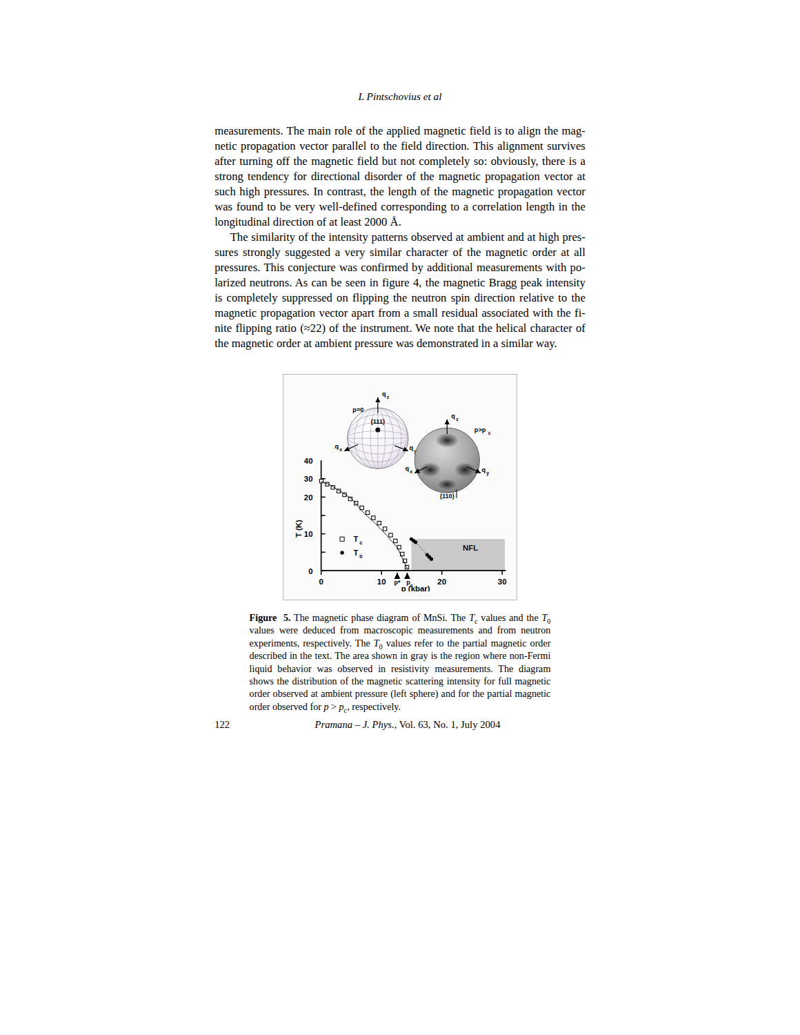L Pintschovius et al
measurements. The main role of the applied magnetic field is to align the magnetic propagation vector parallel to the field direction. This alignment survives after turning off the magnetic field but not completely so: obviously, there is a strong tendency for directional disorder of the magnetic propagation vector at such high pressures. In contrast, the length of the magnetic propagation vector was found to be very well-defined corresponding to a correlation length in the longitudinal direction of at least 2000 Å.
The similarity of the intensity patterns observed at ambient and at high pressures strongly suggested a very similar character of the magnetic order at all pressures. This conjecture was confirmed by additional measurements with polarized neutrons. As can be seen in figure 4, the magnetic Bragg peak intensity is completely suppressed on flipping the neutron spin direction relative to the magnetic propagation vector apart from a small residual associated with the finite flipping ratio (≈22) of the instrument. We note that the helical character of the magnetic order at ambient pressure was demonstrated in a similar way.
NFL 0 10 20 30 40 T (K) 0 10 20 30 p (kbar) p* p c T c T 0 (111) p=0 q z q x q y (110) p>p c q z q x q y
Figure 5. The magnetic phase diagram of MnSi. The Tc values and the T0 values were deduced from macroscopic measurements and from neutron experiments, respectively. The T0 values refer to the partial magnetic order described in the text. The area shown in gray is the region where non-Fermi liquid behavior was observed in resistivity measurements. The diagram shows the distribution of the magnetic scattering intensity for full magnetic order observed at ambient pressure (left sphere) and for the partial magnetic order observed for p > pc, respectively.
122
Pramana – J. Phys., Vol. 63, No. 1, July 2004